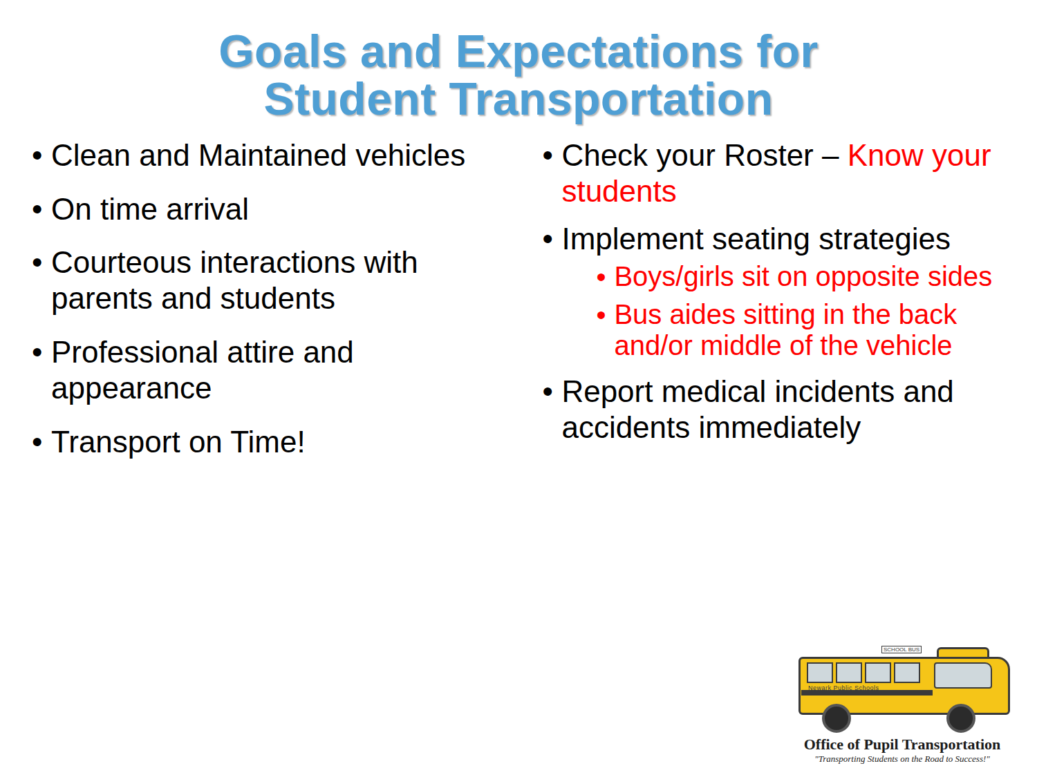Goals and Expectations for
Student Transportation
Clean and Maintained vehicles
On time arrival
Courteous interactions with parents and students
Professional attire and appearance
Transport on Time!
Check your Roster – Know your students
Implement seating strategies
Boys/girls sit on opposite sides
Bus aides sitting in the back and/or middle of the vehicle
Report medical incidents and accidents immediately
Newark Public Schools
SCHOOL BUS
Office of Pupil Transportation
"Transporting Students on the Road to Success!"